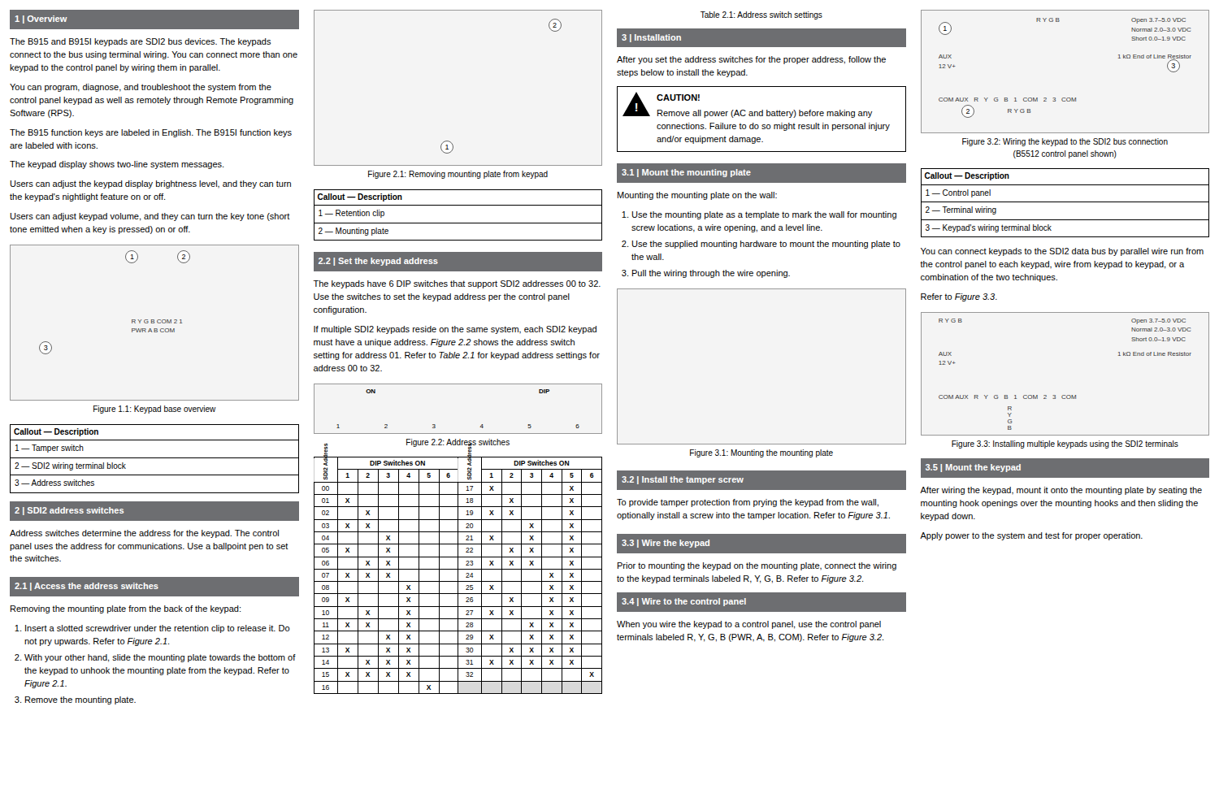1 | Overview
The B915 and B915I keypads are SDI2 bus devices. The keypads connect to the bus using terminal wiring. You can connect more than one keypad to the control panel by wiring them in parallel.
You can program, diagnose, and troubleshoot the system from the control panel keypad as well as remotely through Remote Programming Software (RPS).
The B915 function keys are labeled in English. The B915I function keys are labeled with icons.
The keypad display shows two-line system messages.
Users can adjust the keypad display brightness level, and they can turn the keypad's nightlight feature on or off.
Users can adjust keypad volume, and they can turn the key tone (short tone emitted when a key is pressed) on or off.
1 2 3 R Y G B COM 2 1
PWR A B COM
Figure 1.1: Keypad base overview
| Callout — Description |
| --- |
| 1 — Tamper switch |
| 2 — SDI2 wiring terminal block |
| 3 — Address switches |
2 | SDI2 address switches
Address switches determine the address for the keypad. The control panel uses the address for communications. Use a ballpoint pen to set the switches.
2.1 | Access the address switches
Removing the mounting plate from the back of the keypad:
Insert a slotted screwdriver under the retention clip to release it. Do not pry upwards. Refer to Figure 2.1.
With your other hand, slide the mounting plate towards the bottom of the keypad to unhook the mounting plate from the keypad. Refer to Figure 2.1.
Remove the mounting plate.
2 1
Figure 2.1: Removing mounting plate from keypad
| Callout — Description |
| --- |
| 1 — Retention clip |
| 2 — Mounting plate |
2.2 | Set the keypad address
The keypads have 6 DIP switches that support SDI2 addresses 00 to 32. Use the switches to set the keypad address per the control panel configuration.
If multiple SDI2 keypads reside on the same system, each SDI2 keypad must have a unique address. Figure 2.2 shows the address switch setting for address 01. Refer to Table 2.1 for keypad address settings for address 00 to 32.
ON DIP 123456
Figure 2.2: Address switches
| SDI2 Address | DIP Switches ON | SDI2 Address | DIP Switches ON |
| --- | --- | --- | --- |
| 1 | 2 | 3 | 4 | 5 | 6 | 1 | 2 | 3 | 4 | 5 | 6 |
| 00 | | | | | | | 17 | X | | | | X | |
| 01 | X | | | | | | 18 | | X | | | X | |
| 02 | | X | | | | | 19 | X | X | | | X | |
| 03 | X | X | | | | | 20 | | | X | | X | |
| 04 | | | X | | | | 21 | X | | X | | X | |
| 05 | X | | X | | | | 22 | | X | X | | X | |
| 06 | | X | X | | | | 23 | X | X | X | | X | |
| 07 | X | X | X | | | | 24 | | | | X | X | |
| 08 | | | | X | | | 25 | X | | | X | X | |
| 09 | X | | | X | | | 26 | | X | | X | X | |
| 10 | | X | | X | | | 27 | X | X | | X | X | |
| 11 | X | X | | X | | | 28 | | | X | X | X | |
| 12 | | | X | X | | | 29 | X | | X | X | X | |
| 13 | X | | X | X | | | 30 | | X | X | X | X | |
| 14 | | X | X | X | | | 31 | X | X | X | X | X | |
| 15 | X | X | X | X | | | 32 | | | | | | X |
| 16 | | | | | X | | | | | | | | |
Table 2.1: Address switch settings
3 | Installation
After you set the address switches for the proper address, follow the steps below to install the keypad.
CAUTION! Remove all power (AC and battery) before making any connections. Failure to do so might result in personal injury and/or equipment damage.
3.1 | Mount the mounting plate
Mounting the mounting plate on the wall:
Use the mounting plate as a template to mark the wall for mounting screw locations, a wire opening, and a level line.
Use the supplied mounting hardware to mount the mounting plate to the wall.
Pull the wiring through the wire opening.
Figure 3.1: Mounting the mounting plate
3.2 | Install the tamper screw
To provide tamper protection from prying the keypad from the wall, optionally install a screw into the tamper location. Refer to Figure 3.1.
3.3 | Wire the keypad
Prior to mounting the keypad on the mounting plate, connect the wiring to the keypad terminals labeled R, Y, G, B. Refer to Figure 3.2.
3.4 | Wire to the control panel
When you wire the keypad to a control panel, use the control panel terminals labeled R, Y, G, B (PWR, A, B, COM). Refer to Figure 3.2.
1 2 3 R Y G B Open 3.7–5.0 VDC
Normal 2.0–3.0 VDC
Short 0.0–1.9 VDC 1 kΩ End of Line Resistor AUX
12 V+ COM AUX R Y G B 1 COM 2 3 COM R Y G B
Figure 3.2: Wiring the keypad to the SDI2 bus connection
(B5512 control panel shown)
| Callout — Description |
| --- |
| 1 — Control panel |
| 2 — Terminal wiring |
| 3 — Keypad's wiring terminal block |
You can connect keypads to the SDI2 data bus by parallel wire run from the control panel to each keypad, wire from keypad to keypad, or a combination of the two techniques.
Refer to Figure 3.3.
R Y G B Open 3.7–5.0 VDC
Normal 2.0–3.0 VDC
Short 0.0–1.9 VDC 1 kΩ End of Line Resistor AUX
12 V+ COM AUX R Y G B 1 COM 2 3 COM R Y G B
Figure 3.3: Installing multiple keypads using the SDI2 terminals
3.5 | Mount the keypad
After wiring the keypad, mount it onto the mounting plate by seating the mounting hook openings over the mounting hooks and then sliding the keypad down.
Apply power to the system and test for proper operation.